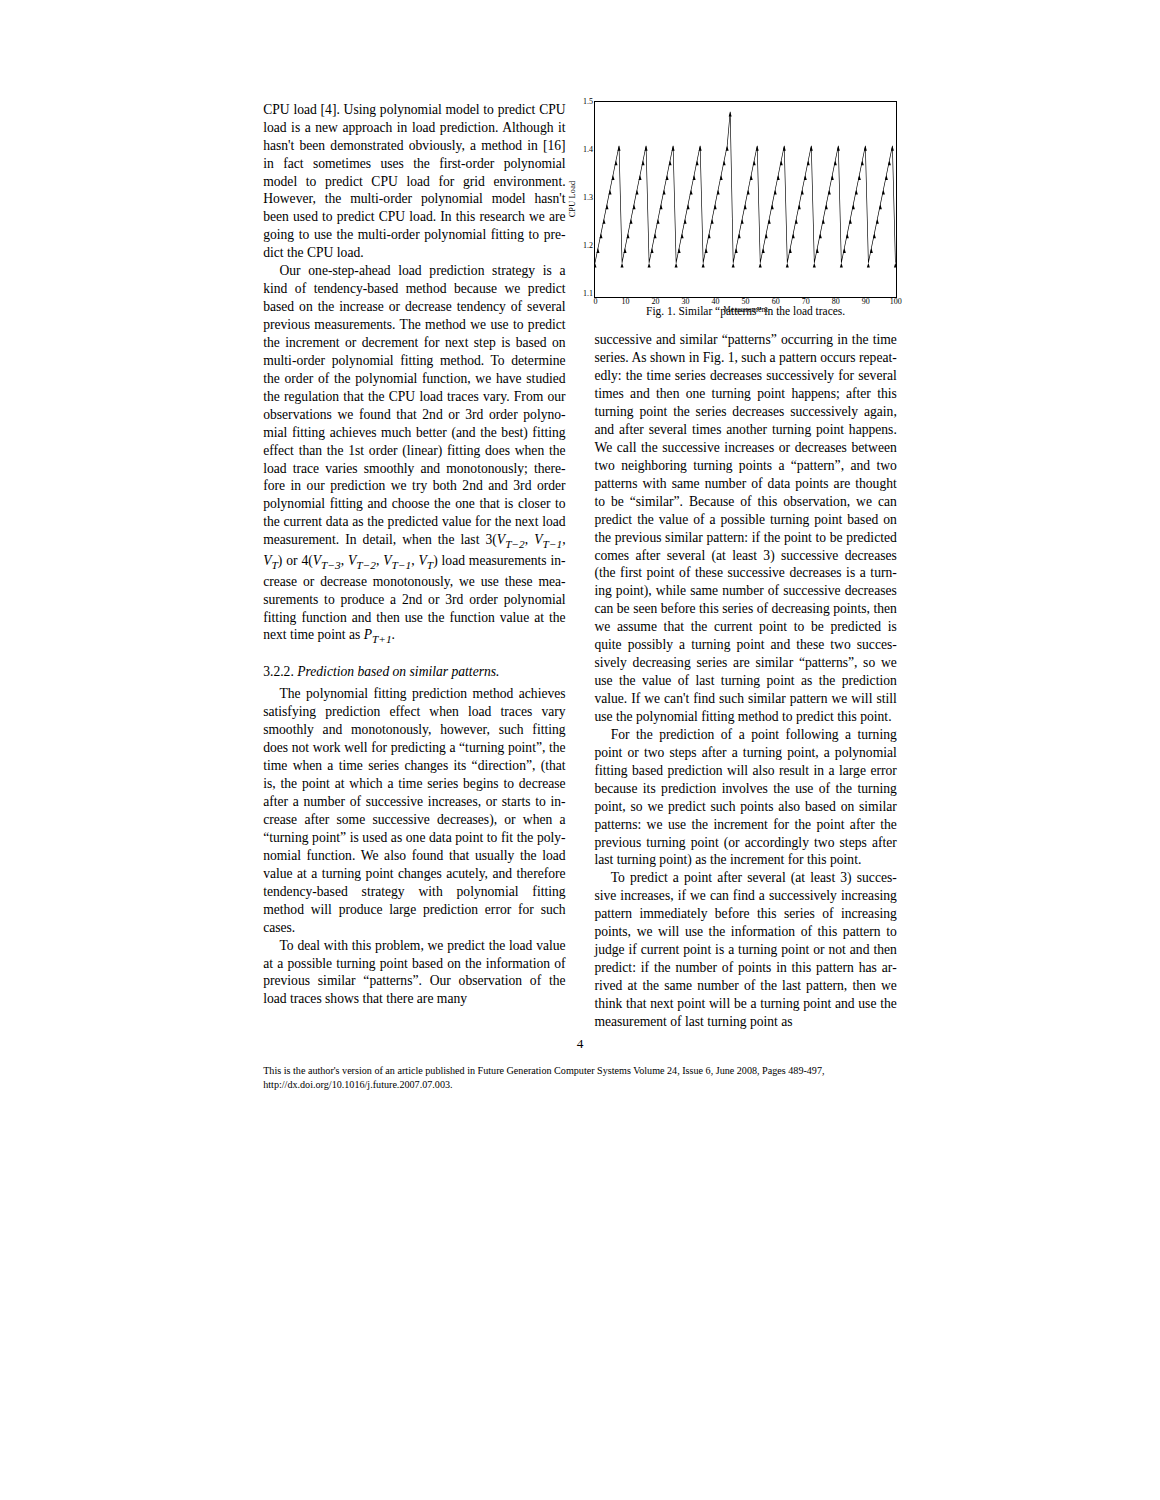CPU load [4]. Using polynomial model to predict CPU load is a new approach in load prediction. Although it hasn't been demonstrated obviously, a method in [16] in fact sometimes uses the first-order polynomial model to predict CPU load for grid environment. However, the multi-order polynomial model hasn't been used to predict CPU load. In this research we are going to use the multi-order polynomial fitting to predict the CPU load.
Our one-step-ahead load prediction strategy is a kind of tendency-based method because we predict based on the increase or decrease tendency of several previous measurements. The method we use to predict the increment or decrement for next step is based on multi-order polynomial fitting method. To determine the order of the polynomial function, we have studied the regulation that the CPU load traces vary. From our observations we found that 2nd or 3rd order polynomial fitting achieves much better (and the best) fitting effect than the 1st order (linear) fitting does when the load trace varies smoothly and monotonously; therefore in our prediction we try both 2nd and 3rd order polynomial fitting and choose the one that is closer to the current data as the predicted value for the next load measurement. In detail, when the last 3(VT−2, VT−1, VT) or 4(VT−3, VT−2, VT−1, VT) load measurements increase or decrease monotonously, we use these measurements to produce a 2nd or 3rd order polynomial fitting function and then use the function value at the next time point as PT+1.
3.2.2. Prediction based on similar patterns.
The polynomial fitting prediction method achieves satisfying prediction effect when load traces vary smoothly and monotonously, however, such fitting does not work well for predicting a “turning point”, the time when a time series changes its “direction”, (that is, the point at which a time series begins to decrease after a number of successive increases, or starts to increase after some successive decreases), or when a “turning point” is used as one data point to fit the polynomial function. We also found that usually the load value at a turning point changes acutely, and therefore tendency-based strategy with polynomial fitting method will produce large prediction error for such cases.
To deal with this problem, we predict the load value at a possible turning point based on the information of previous similar “patterns”. Our observation of the load traces shows that there are many
CPU Load
1.5
1.4
1.3
1.2
1.1
0
10
20
30
40
50
60
70
80
90
100
Measurement
Fig. 1. Similar “patterns” in the load traces.
successive and similar “patterns” occurring in the time series. As shown in Fig. 1, such a pattern occurs repeatedly: the time series decreases successively for several times and then one turning point happens; after this turning point the series decreases successively again, and after several times another turning point happens. We call the successive increases or decreases between two neighboring turning points a “pattern”, and two patterns with same number of data points are thought to be “similar”. Because of this observation, we can predict the value of a possible turning point based on the previous similar pattern: if the point to be predicted comes after several (at least 3) successive decreases (the first point of these successive decreases is a turning point), while same number of successive decreases can be seen before this series of decreasing points, then we assume that the current point to be predicted is quite possibly a turning point and these two successively decreasing series are similar “patterns”, so we use the value of last turning point as the prediction value. If we can't find such similar pattern we will still use the polynomial fitting method to predict this point.
For the prediction of a point following a turning point or two steps after a turning point, a polynomial fitting based prediction will also result in a large error because its prediction involves the use of the turning point, so we predict such points also based on similar patterns: we use the increment for the point after the previous turning point (or accordingly two steps after last turning point) as the increment for this point.
To predict a point after several (at least 3) successive increases, if we can find a successively increasing pattern immediately before this series of increasing points, we will use the information of this pattern to judge if current point is a turning point or not and then predict: if the number of points in this pattern has arrived at the same number of the last pattern, then we think that next point will be a turning point and use the measurement of last turning point as
4
This is the author's version of an article published in Future Generation Computer Systems Volume 24, Issue 6, June 2008, Pages 489-497,
http://dx.doi.org/10.1016/j.future.2007.07.003.